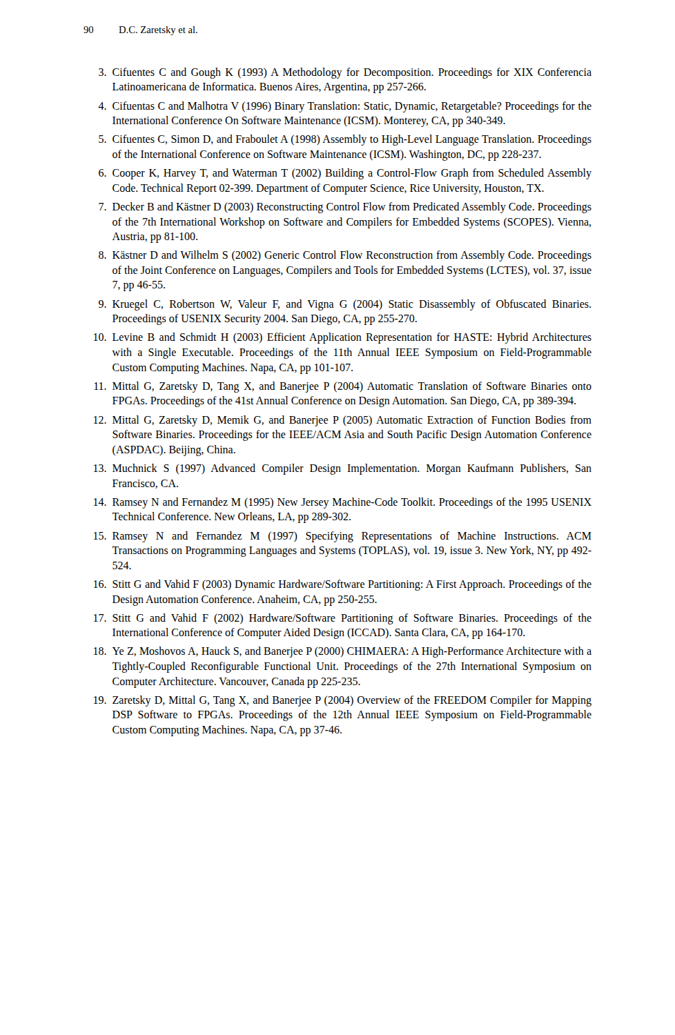90 D.C. Zaretsky et al.
Cifuentes C and Gough K (1993) A Methodology for Decomposition. Proceedings for XIX Conferencia Latinoamericana de Informatica. Buenos Aires, Argentina, pp 257-266.
Cifuentas C and Malhotra V (1996) Binary Translation: Static, Dynamic, Retargetable? Proceedings for the International Conference On Software Maintenance (ICSM). Monterey, CA, pp 340-349.
Cifuentes C, Simon D, and Fraboulet A (1998) Assembly to High-Level Language Translation. Proceedings of the International Conference on Software Maintenance (ICSM). Washington, DC, pp 228-237.
Cooper K, Harvey T, and Waterman T (2002) Building a Control-Flow Graph from Scheduled Assembly Code. Technical Report 02-399. Department of Computer Science, Rice University, Houston, TX.
Decker B and Kästner D (2003) Reconstructing Control Flow from Predicated Assembly Code. Proceedings of the 7th International Workshop on Software and Compilers for Embedded Systems (SCOPES). Vienna, Austria, pp 81-100.
Kästner D and Wilhelm S (2002) Generic Control Flow Reconstruction from Assembly Code. Proceedings of the Joint Conference on Languages, Compilers and Tools for Embedded Systems (LCTES), vol. 37, issue 7, pp 46-55.
Kruegel C, Robertson W, Valeur F, and Vigna G (2004) Static Disassembly of Obfuscated Binaries. Proceedings of USENIX Security 2004. San Diego, CA, pp 255-270.
Levine B and Schmidt H (2003) Efficient Application Representation for HASTE: Hybrid Architectures with a Single Executable. Proceedings of the 11th Annual IEEE Symposium on Field-Programmable Custom Computing Machines. Napa, CA, pp 101-107.
Mittal G, Zaretsky D, Tang X, and Banerjee P (2004) Automatic Translation of Software Binaries onto FPGAs. Proceedings of the 41st Annual Conference on Design Automation. San Diego, CA, pp 389-394.
Mittal G, Zaretsky D, Memik G, and Banerjee P (2005) Automatic Extraction of Function Bodies from Software Binaries. Proceedings for the IEEE/ACM Asia and South Pacific Design Automation Conference (ASPDAC). Beijing, China.
Muchnick S (1997) Advanced Compiler Design Implementation. Morgan Kaufmann Publishers, San Francisco, CA.
Ramsey N and Fernandez M (1995) New Jersey Machine-Code Toolkit. Proceedings of the 1995 USENIX Technical Conference. New Orleans, LA, pp 289-302.
Ramsey N and Fernandez M (1997) Specifying Representations of Machine Instructions. ACM Transactions on Programming Languages and Systems (TOPLAS), vol. 19, issue 3. New York, NY, pp 492-524.
Stitt G and Vahid F (2003) Dynamic Hardware/Software Partitioning: A First Approach. Proceedings of the Design Automation Conference. Anaheim, CA, pp 250-255.
Stitt G and Vahid F (2002) Hardware/Software Partitioning of Software Binaries. Proceedings of the International Conference of Computer Aided Design (ICCAD). Santa Clara, CA, pp 164-170.
Ye Z, Moshovos A, Hauck S, and Banerjee P (2000) CHIMAERA: A High-Performance Architecture with a Tightly-Coupled Reconfigurable Functional Unit. Proceedings of the 27th International Symposium on Computer Architecture. Vancouver, Canada pp 225-235.
Zaretsky D, Mittal G, Tang X, and Banerjee P (2004) Overview of the FREEDOM Compiler for Mapping DSP Software to FPGAs. Proceedings of the 12th Annual IEEE Symposium on Field-Programmable Custom Computing Machines. Napa, CA, pp 37-46.